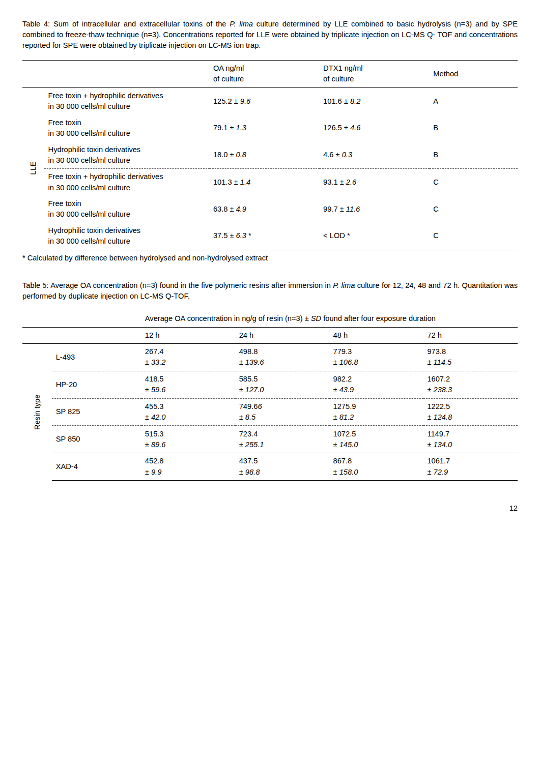Table 4: Sum of intracellular and extracellular toxins of the P. lima culture determined by LLE combined to basic hydrolysis (n=3) and by SPE combined to freeze-thaw technique (n=3). Concentrations reported for LLE were obtained by triplicate injection on LC-MS Q- TOF and concentrations reported for SPE were obtained by triplicate injection on LC-MS ion trap.
| | | OA ng/ml of culture | DTX1 ng/ml of culture | Method |
| --- | --- | --- | --- | --- |
| LLE | Free toxin + hydrophilic derivatives in 30 000 cells/ml culture | 125.2 ± 9.6 | 101.6 ± 8.2 | A |
| Free toxin in 30 000 cells/ml culture | 79.1 ± 1.3 | 126.5 ± 4.6 | B |
| Hydrophilic toxin derivatives in 30 000 cells/ml culture | 18.0 ± 0.8 | 4.6 ± 0.3 | B |
| Free toxin + hydrophilic derivatives in 30 000 cells/ml culture | 101.3 ± 1.4 | 93.1 ± 2.6 | C |
| Free toxin in 30 000 cells/ml culture | 63.8 ± 4.9 | 99.7 ± 11.6 | C |
| Hydrophilic toxin derivatives in 30 000 cells/ml culture | 37.5 ± 6.3 * | < LOD * | C |
* Calculated by difference between hydrolysed and non-hydrolysed extract
Table 5: Average OA concentration (n=3) found in the five polymeric resins after immersion in P. lima culture for 12, 24, 48 and 72 h. Quantitation was performed by duplicate injection on LC-MS Q-TOF.
| | | Average OA concentration in ng/g of resin (n=3) ± SD found after four exposure duration |
| --- | --- | --- |
| | | 12 h | 24 h | 48 h | 72 h |
| Resin type | L-493 | 267.4 ± 33.2 | 498.8 ± 139.6 | 779.3 ± 106.8 | 973.8 ± 114.5 |
| HP-20 | 418.5 ± 59.6 | 585.5 ± 127.0 | 982.2 ± 43.9 | 1607.2 ± 238.3 |
| SP 825 | 455.3 ± 42.0 | 749.6 6 ± 8.5 | 1275.9 ± 81.2 | 1222.5 ± 124.8 |
| SP 850 | 515.3 ± 89.6 | 723.4 ± 255.1 | 1072.5 ± 145.0 | 1149.7 ± 134.0 |
| XAD-4 | 452.8 ± 9.9 | 437.5 ± 98.8 | 867.8 ± 158.0 | 1061.7 ± 72.9 |
12